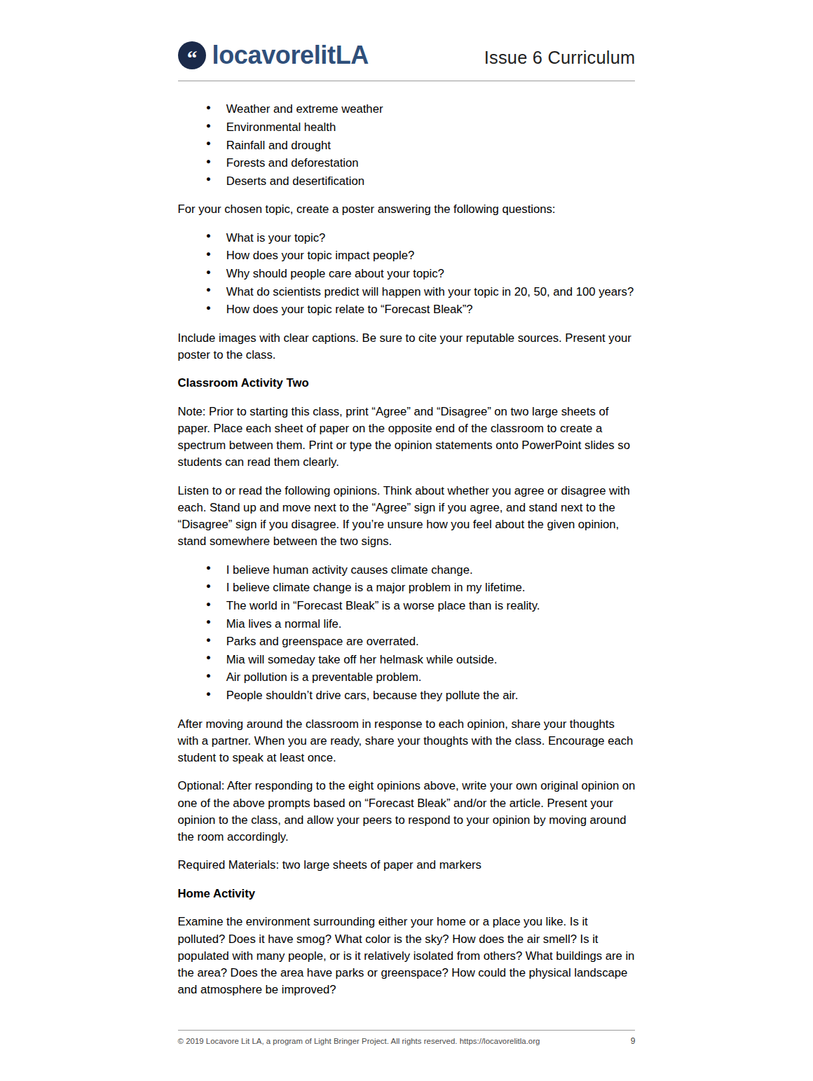“
locavorelitLA
Issue 6 Curriculum
Weather and extreme weather
Environmental health
Rainfall and drought
Forests and deforestation
Deserts and desertification
For your chosen topic, create a poster answering the following questions:
What is your topic?
How does your topic impact people?
Why should people care about your topic?
What do scientists predict will happen with your topic in 20, 50, and 100 years?
How does your topic relate to “Forecast Bleak”?
Include images with clear captions. Be sure to cite your reputable sources. Present your poster to the class.
Classroom Activity Two
Note: Prior to starting this class, print “Agree” and “Disagree” on two large sheets of paper. Place each sheet of paper on the opposite end of the classroom to create a spectrum between them. Print or type the opinion statements onto PowerPoint slides so students can read them clearly.
Listen to or read the following opinions. Think about whether you agree or disagree with each. Stand up and move next to the “Agree” sign if you agree, and stand next to the “Disagree” sign if you disagree. If you’re unsure how you feel about the given opinion, stand somewhere between the two signs.
I believe human activity causes climate change.
I believe climate change is a major problem in my lifetime.
The world in “Forecast Bleak” is a worse place than is reality.
Mia lives a normal life.
Parks and greenspace are overrated.
Mia will someday take off her helmask while outside.
Air pollution is a preventable problem.
People shouldn’t drive cars, because they pollute the air.
After moving around the classroom in response to each opinion, share your thoughts with a partner. When you are ready, share your thoughts with the class. Encourage each student to speak at least once.
Optional: After responding to the eight opinions above, write your own original opinion on one of the above prompts based on “Forecast Bleak” and/or the article. Present your opinion to the class, and allow your peers to respond to your opinion by moving around the room accordingly.
Required Materials: two large sheets of paper and markers
Home Activity
Examine the environment surrounding either your home or a place you like. Is it polluted? Does it have smog? What color is the sky? How does the air smell? Is it populated with many people, or is it relatively isolated from others? What buildings are in the area? Does the area have parks or greenspace? How could the physical landscape and atmosphere be improved?
© 2019 Locavore Lit LA, a program of Light Bringer Project. All rights reserved. https://locavorelitla.org
9